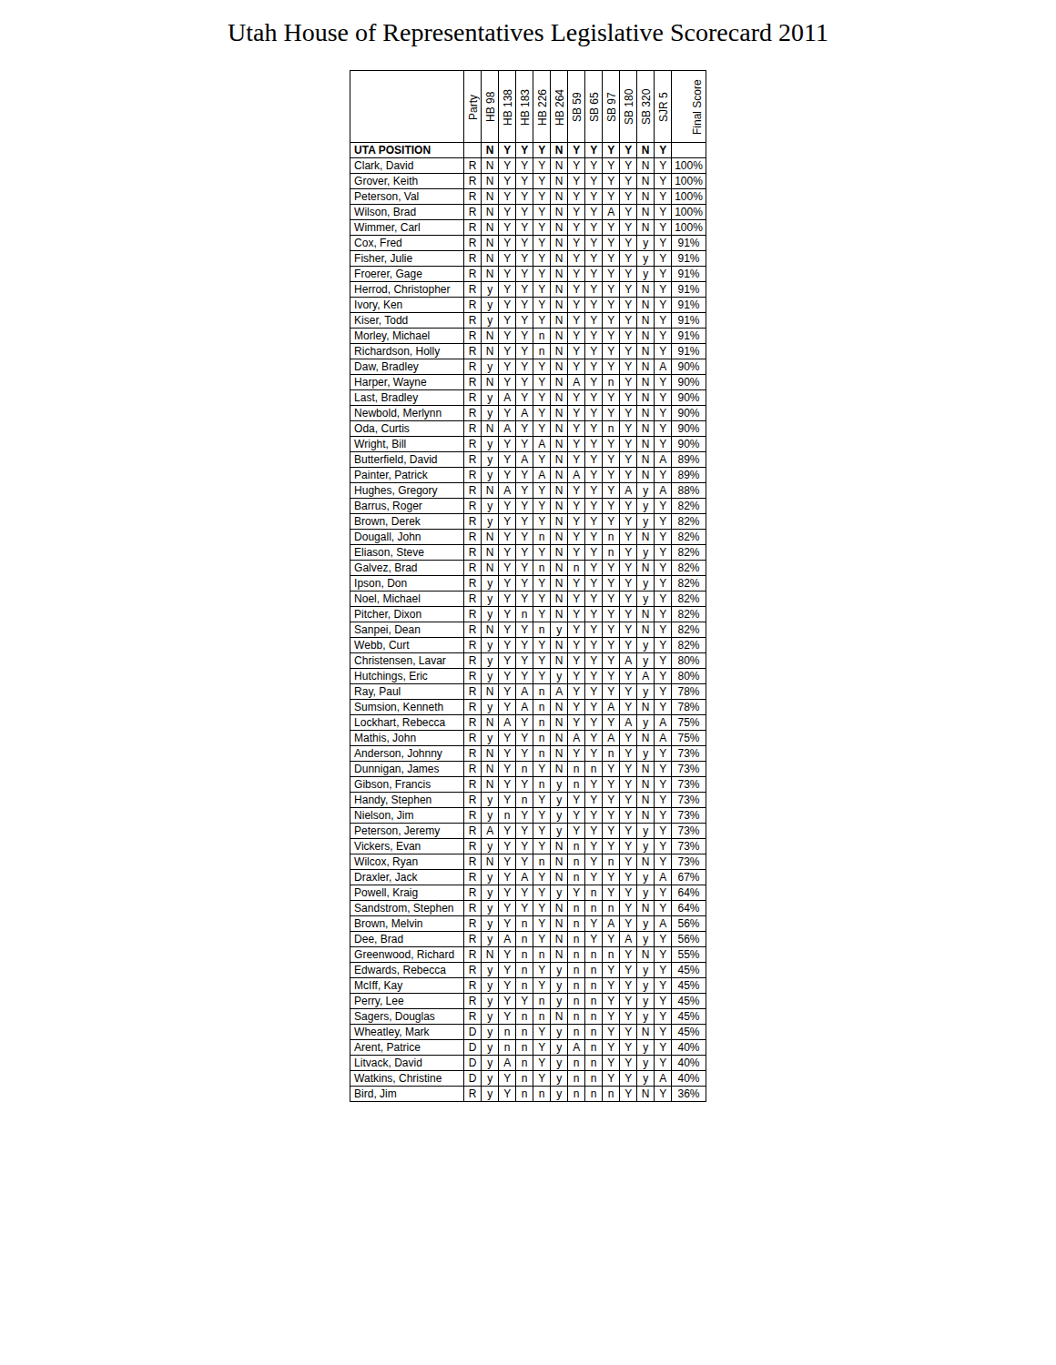Utah House of Representatives Legislative Scorecard 2011
| | Party | HB 98 | HB 138 | HB 183 | HB 226 | HB 264 | SB 59 | SB 65 | SB 97 | SB 180 | SB 320 | SJR 5 | Final Score |
| --- | --- | --- | --- | --- | --- | --- | --- | --- | --- | --- | --- | --- | --- |
| UTA POSITION | | N | Y | Y | Y | N | Y | Y | Y | Y | N | Y | |
| Clark, David | R | N | Y | Y | Y | N | Y | Y | Y | Y | N | Y | 100% |
| Grover, Keith | R | N | Y | Y | Y | N | Y | Y | Y | Y | N | Y | 100% |
| Peterson, Val | R | N | Y | Y | Y | N | Y | Y | Y | Y | N | Y | 100% |
| Wilson, Brad | R | N | Y | Y | Y | N | Y | Y | A | Y | N | Y | 100% |
| Wimmer, Carl | R | N | Y | Y | Y | N | Y | Y | Y | Y | N | Y | 100% |
| Cox, Fred | R | N | Y | Y | Y | N | Y | Y | Y | Y | y | Y | 91% |
| Fisher, Julie | R | N | Y | Y | Y | N | Y | Y | Y | Y | y | Y | 91% |
| Froerer, Gage | R | N | Y | Y | Y | N | Y | Y | Y | Y | y | Y | 91% |
| Herrod, Christopher | R | y | Y | Y | Y | N | Y | Y | Y | Y | N | Y | 91% |
| Ivory, Ken | R | y | Y | Y | Y | N | Y | Y | Y | Y | N | Y | 91% |
| Kiser, Todd | R | y | Y | Y | Y | N | Y | Y | Y | Y | N | Y | 91% |
| Morley, Michael | R | N | Y | Y | n | N | Y | Y | Y | Y | N | Y | 91% |
| Richardson, Holly | R | N | Y | Y | n | N | Y | Y | Y | Y | N | Y | 91% |
| Daw, Bradley | R | y | Y | Y | Y | N | Y | Y | Y | Y | N | A | 90% |
| Harper, Wayne | R | N | Y | Y | Y | N | A | Y | n | Y | N | Y | 90% |
| Last, Bradley | R | y | A | Y | Y | N | Y | Y | Y | Y | N | Y | 90% |
| Newbold, Merlynn | R | y | Y | A | Y | N | Y | Y | Y | Y | N | Y | 90% |
| Oda, Curtis | R | N | A | Y | Y | N | Y | Y | n | Y | N | Y | 90% |
| Wright, Bill | R | y | Y | Y | A | N | Y | Y | Y | Y | N | Y | 90% |
| Butterfield, David | R | y | Y | A | Y | N | Y | Y | Y | Y | N | A | 89% |
| Painter, Patrick | R | y | Y | Y | A | N | A | Y | Y | Y | N | Y | 89% |
| Hughes, Gregory | R | N | A | Y | Y | N | Y | Y | Y | A | y | A | 88% |
| Barrus, Roger | R | y | Y | Y | Y | N | Y | Y | Y | Y | y | Y | 82% |
| Brown, Derek | R | y | Y | Y | Y | N | Y | Y | Y | Y | y | Y | 82% |
| Dougall, John | R | N | Y | Y | n | N | Y | Y | n | Y | N | Y | 82% |
| Eliason, Steve | R | N | Y | Y | Y | N | Y | Y | n | Y | y | Y | 82% |
| Galvez, Brad | R | N | Y | Y | n | N | n | Y | Y | Y | N | Y | 82% |
| Ipson, Don | R | y | Y | Y | Y | N | Y | Y | Y | Y | y | Y | 82% |
| Noel, Michael | R | y | Y | Y | Y | N | Y | Y | Y | Y | y | Y | 82% |
| Pitcher, Dixon | R | y | Y | n | Y | N | Y | Y | Y | Y | N | Y | 82% |
| Sanpei, Dean | R | N | Y | Y | n | y | Y | Y | Y | Y | N | Y | 82% |
| Webb, Curt | R | y | Y | Y | Y | N | Y | Y | Y | Y | y | Y | 82% |
| Christensen, Lavar | R | y | Y | Y | Y | N | Y | Y | Y | A | y | Y | 80% |
| Hutchings, Eric | R | y | Y | Y | Y | y | Y | Y | Y | Y | A | Y | 80% |
| Ray, Paul | R | N | Y | A | n | A | Y | Y | Y | Y | y | Y | 78% |
| Sumsion, Kenneth | R | y | Y | A | n | N | Y | Y | A | Y | N | Y | 78% |
| Lockhart, Rebecca | R | N | A | Y | n | N | Y | Y | Y | A | y | A | 75% |
| Mathis, John | R | y | Y | Y | n | N | A | Y | A | Y | N | A | 75% |
| Anderson, Johnny | R | N | Y | Y | n | N | Y | Y | n | Y | y | Y | 73% |
| Dunnigan, James | R | N | Y | n | Y | N | n | n | Y | Y | N | Y | 73% |
| Gibson, Francis | R | N | Y | Y | n | y | n | Y | Y | Y | N | Y | 73% |
| Handy, Stephen | R | y | Y | n | Y | y | Y | Y | Y | Y | N | Y | 73% |
| Nielson, Jim | R | y | n | Y | Y | y | Y | Y | Y | Y | N | Y | 73% |
| Peterson, Jeremy | R | A | Y | Y | Y | y | Y | Y | Y | Y | y | Y | 73% |
| Vickers, Evan | R | y | Y | Y | Y | N | n | Y | Y | Y | y | Y | 73% |
| Wilcox, Ryan | R | N | Y | Y | n | N | n | Y | n | Y | N | Y | 73% |
| Draxler, Jack | R | y | Y | A | Y | N | n | Y | Y | Y | y | A | 67% |
| Powell, Kraig | R | y | Y | Y | Y | y | Y | n | Y | Y | y | Y | 64% |
| Sandstrom, Stephen | R | y | Y | Y | Y | N | n | n | n | Y | N | Y | 64% |
| Brown, Melvin | R | y | Y | n | Y | N | n | Y | A | Y | y | A | 56% |
| Dee, Brad | R | y | A | n | Y | N | n | Y | Y | A | y | Y | 56% |
| Greenwood, Richard | R | N | Y | n | n | N | n | n | n | Y | N | Y | 55% |
| Edwards, Rebecca | R | y | Y | n | Y | y | n | n | Y | Y | y | Y | 45% |
| McIff, Kay | R | y | Y | n | Y | y | n | n | Y | Y | y | Y | 45% |
| Perry, Lee | R | y | Y | Y | n | y | n | n | Y | Y | y | Y | 45% |
| Sagers, Douglas | R | y | Y | n | n | N | n | n | Y | Y | y | Y | 45% |
| Wheatley, Mark | D | y | n | n | Y | y | n | n | Y | Y | N | Y | 45% |
| Arent, Patrice | D | y | n | n | Y | y | A | n | Y | Y | y | Y | 40% |
| Litvack, David | D | y | A | n | Y | y | n | n | Y | Y | y | Y | 40% |
| Watkins, Christine | D | y | Y | n | Y | y | n | n | Y | Y | y | A | 40% |
| Bird, Jim | R | y | Y | n | n | y | n | n | n | Y | N | Y | 36% |